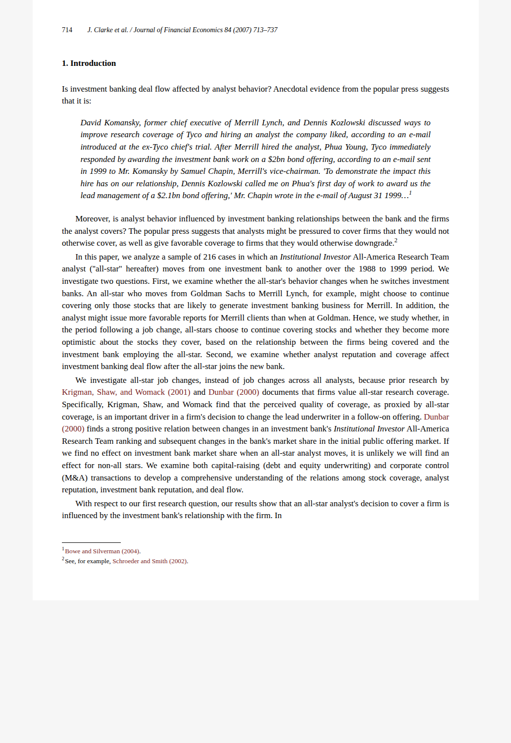714 J. Clarke et al. / Journal of Financial Economics 84 (2007) 713–737
1. Introduction
Is investment banking deal flow affected by analyst behavior? Anecdotal evidence from the popular press suggests that it is:
David Komansky, former chief executive of Merrill Lynch, and Dennis Kozlowski discussed ways to improve research coverage of Tyco and hiring an analyst the company liked, according to an e-mail introduced at the ex-Tyco chief's trial. After Merrill hired the analyst, Phua Young, Tyco immediately responded by awarding the investment bank work on a $2bn bond offering, according to an e-mail sent in 1999 to Mr. Komansky by Samuel Chapin, Merrill's vice-chairman. 'To demonstrate the impact this hire has on our relationship, Dennis Kozlowski called me on Phua's first day of work to award us the lead management of a $2.1bn bond offering,' Mr. Chapin wrote in the e-mail of August 31 1999…1
Moreover, is analyst behavior influenced by investment banking relationships between the bank and the firms the analyst covers? The popular press suggests that analysts might be pressured to cover firms that they would not otherwise cover, as well as give favorable coverage to firms that they would otherwise downgrade.2
In this paper, we analyze a sample of 216 cases in which an Institutional Investor All-America Research Team analyst (''all-star'' hereafter) moves from one investment bank to another over the 1988 to 1999 period. We investigate two questions. First, we examine whether the all-star's behavior changes when he switches investment banks. An all-star who moves from Goldman Sachs to Merrill Lynch, for example, might choose to continue covering only those stocks that are likely to generate investment banking business for Merrill. In addition, the analyst might issue more favorable reports for Merrill clients than when at Goldman. Hence, we study whether, in the period following a job change, all-stars choose to continue covering stocks and whether they become more optimistic about the stocks they cover, based on the relationship between the firms being covered and the investment bank employing the all-star. Second, we examine whether analyst reputation and coverage affect investment banking deal flow after the all-star joins the new bank.
We investigate all-star job changes, instead of job changes across all analysts, because prior research by Krigman, Shaw, and Womack (2001) and Dunbar (2000) documents that firms value all-star research coverage. Specifically, Krigman, Shaw, and Womack find that the perceived quality of coverage, as proxied by all-star coverage, is an important driver in a firm's decision to change the lead underwriter in a follow-on offering. Dunbar (2000) finds a strong positive relation between changes in an investment bank's Institutional Investor All-America Research Team ranking and subsequent changes in the bank's market share in the initial public offering market. If we find no effect on investment bank market share when an all-star analyst moves, it is unlikely we will find an effect for non-all stars. We examine both capital-raising (debt and equity underwriting) and corporate control (M&A) transactions to develop a comprehensive understanding of the relations among stock coverage, analyst reputation, investment bank reputation, and deal flow.
With respect to our first research question, our results show that an all-star analyst's decision to cover a firm is influenced by the investment bank's relationship with the firm. In
1Bowe and Silverman (2004).
2See, for example, Schroeder and Smith (2002).